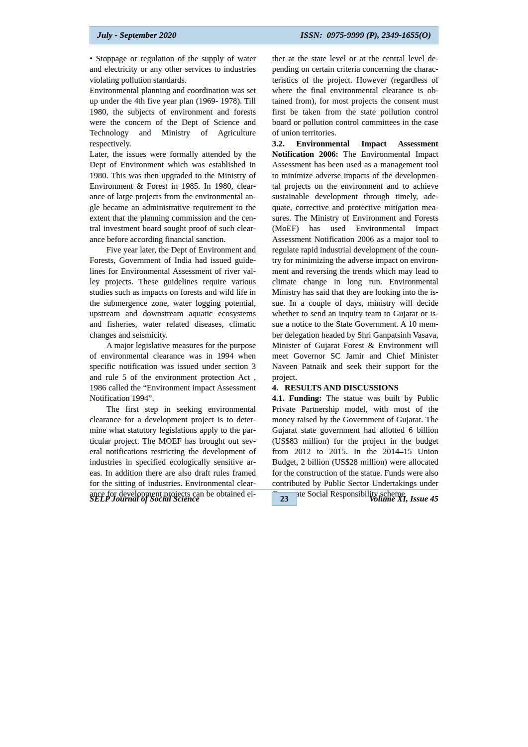July - September 2020
ISSN: 0975-9999 (P), 2349-1655(O)
• Stoppage or regulation of the supply of water and electricity or any other services to industries violating pollution standards.
Environmental planning and coordination was set up under the 4th five year plan (1969- 1978). Till 1980, the subjects of environment and forests were the concern of the Dept of Science and Technology and Ministry of Agriculture respectively.
Later, the issues were formally attended by the Dept of Environment which was established in 1980. This was then upgraded to the Ministry of Environment & Forest in 1985. In 1980, clearance of large projects from the environmental angle became an administrative requirement to the extent that the planning commission and the central investment board sought proof of such clearance before according financial sanction.
Five year later, the Dept of Environment and Forests, Government of India had issued guidelines for Environmental Assessment of river valley projects. These guidelines require various studies such as impacts on forests and wild life in the submergence zone, water logging potential, upstream and downstream aquatic ecosystems and fisheries, water related diseases, climatic changes and seismicity.
A major legislative measures for the purpose of environmental clearance was in 1994 when specific notification was issued under section 3 and rule 5 of the environment protection Act , 1986 called the “Environment impact Assessment Notification 1994”.
The first step in seeking environmental clearance for a development project is to determine what statutory legislations apply to the particular project. The MOEF has brought out several notifications restricting the development of industries in specified ecologically sensitive areas. In addition there are also draft rules framed for the sitting of industries. Environmental clearance for development projects can be obtained either at the state level or at the central level depending on certain criteria concerning the characteristics of the project. However (regardless of where the final environmental clearance is obtained from), for most projects the consent must first be taken from the state pollution control board or pollution control committees in the case of union territories.
3.2. Environmental Impact Assessment Notification 2006: The Environmental Impact Assessment has been used as a management tool to minimize adverse impacts of the developmental projects on the environment and to achieve sustainable development through timely, adequate, corrective and protective mitigation measures. The Ministry of Environment and Forests (MoEF) has used Environmental Impact Assessment Notification 2006 as a major tool to regulate rapid industrial development of the country for minimizing the adverse impact on environment and reversing the trends which may lead to climate change in long run. Environmental Ministry has said that they are looking into the issue. In a couple of days, ministry will decide whether to send an inquiry team to Gujarat or issue a notice to the State Government. A 10 member delegation headed by Shri Ganpatsinh Vasava, Minister of Gujarat Forest & Environment will meet Governor SC Jamir and Chief Minister Naveen Patnaik and seek their support for the project.
4. RESULTS AND DISCUSSIONS
4.1. Funding: The statue was built by Public Private Partnership model, with most of the money raised by the Government of Gujarat. The Gujarat state government had allotted 6 billion (US$83 million) for the project in the budget from 2012 to 2015. In the 2014–15 Union Budget, 2 billion (US$28 million) were allocated for the construction of the statue. Funds were also contributed by Public Sector Undertakings under Corporate Social Responsibility scheme
SELP Journal of Social Science
23
Volume XI, Issue 45